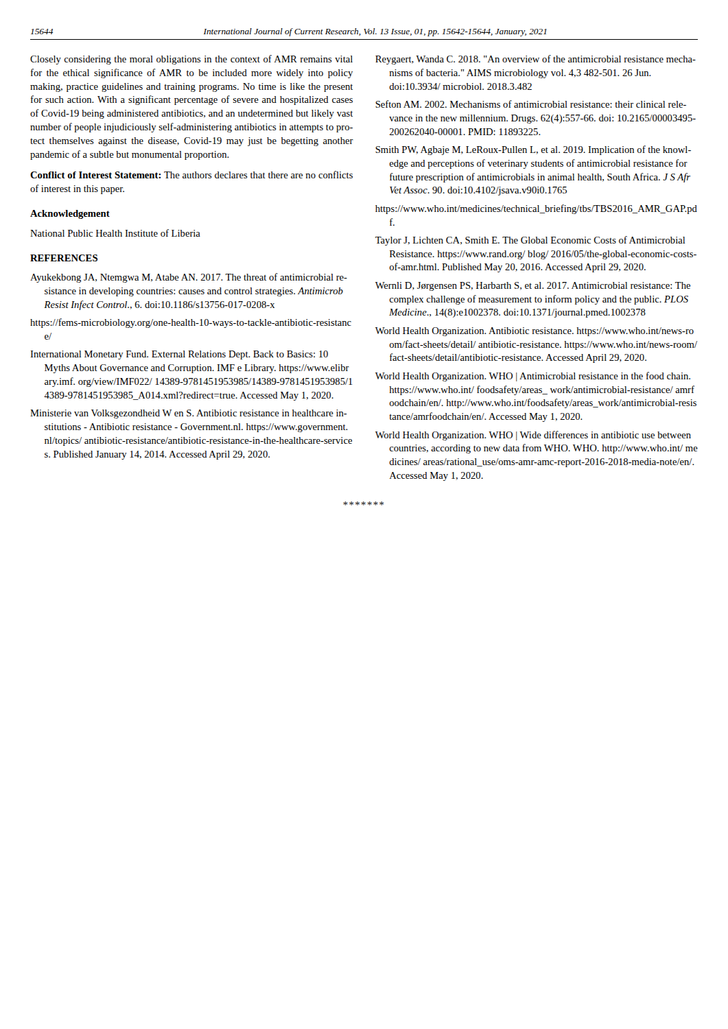15644 International Journal of Current Research, Vol. 13 Issue, 01, pp. 15642-15644, January, 2021
Closely considering the moral obligations in the context of AMR remains vital for the ethical significance of AMR to be included more widely into policy making, practice guidelines and training programs. No time is like the present for such action. With a significant percentage of severe and hospitalized cases of Covid-19 being administered antibiotics, and an undetermined but likely vast number of people injudiciously self-administering antibiotics in attempts to protect themselves against the disease, Covid-19 may just be begetting another pandemic of a subtle but monumental proportion.
Conflict of Interest Statement: The authors declares that there are no conflicts of interest in this paper.
Acknowledgement
National Public Health Institute of Liberia
REFERENCES
Ayukekbong JA, Ntemgwa M, Atabe AN. 2017. The threat of antimicrobial resistance in developing countries: causes and control strategies. Antimicrob Resist Infect Control., 6. doi:10.1186/s13756-017-0208-x
https://fems-microbiology.org/one-health-10-ways-to-tackle-antibiotic-resistance/
International Monetary Fund. External Relations Dept. Back to Basics: 10 Myths About Governance and Corruption. IMF e Library. https://www.elibrary.imf. org/view/IMF022/ 14389-9781451953985/14389-9781451953985/14389-9781451953985_A014.xml?redirect=true. Accessed May 1, 2020.
Ministerie van Volksgezondheid W en S. Antibiotic resistance in healthcare institutions - Antibiotic resistance - Government.nl. https://www.government.nl/topics/ antibiotic-resistance/antibiotic-resistance-in-the-healthcare-services. Published January 14, 2014. Accessed April 29, 2020.
Reygaert, Wanda C. 2018. "An overview of the antimicrobial resistance mechanisms of bacteria." AIMS microbiology vol. 4,3 482-501. 26 Jun. doi:10.3934/ microbiol. 2018.3.482
Sefton AM. 2002. Mechanisms of antimicrobial resistance: their clinical relevance in the new millennium. Drugs. 62(4):557-66. doi: 10.2165/00003495-200262040-00001. PMID: 11893225.
Smith PW, Agbaje M, LeRoux-Pullen L, et al. 2019. Implication of the knowledge and perceptions of veterinary students of antimicrobial resistance for future prescription of antimicrobials in animal health, South Africa. J S Afr Vet Assoc. 90. doi:10.4102/jsava.v90i0.1765
https://www.who.int/medicines/technical_briefing/tbs/TBS2016_AMR_GAP.pdf.
Taylor J, Lichten CA, Smith E. The Global Economic Costs of Antimicrobial Resistance. https://www.rand.org/ blog/ 2016/05/the-global-economic-costs-of-amr.html. Published May 20, 2016. Accessed April 29, 2020.
Wernli D, Jørgensen PS, Harbarth S, et al. 2017. Antimicrobial resistance: The complex challenge of measurement to inform policy and the public. PLOS Medicine., 14(8):e1002378. doi:10.1371/journal.pmed.1002378
World Health Organization. Antibiotic resistance. https://www.who.int/news-room/fact-sheets/detail/ antibiotic-resistance. https://www.who.int/news-room/fact-sheets/detail/antibiotic-resistance. Accessed April 29, 2020.
World Health Organization. WHO | Antimicrobial resistance in the food chain. https://www.who.int/ foodsafety/areas_ work/antimicrobial-resistance/ amrfoodchain/en/. http://www.who.int/foodsafety/areas_work/antimicrobial-resistance/amrfoodchain/en/. Accessed May 1, 2020.
World Health Organization. WHO | Wide differences in antibiotic use between countries, according to new data from WHO. WHO. http://www.who.int/ medicines/ areas/rational_use/oms-amr-amc-report-2016-2018-media-note/en/. Accessed May 1, 2020.
*******